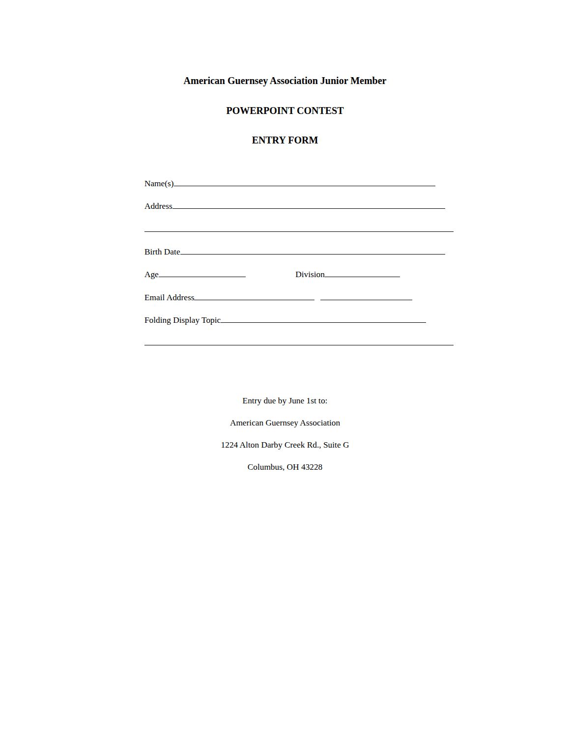American Guernsey Association Junior Member
POWERPOINT CONTEST
ENTRY FORM
Name(s)
Address
Birth Date
Age Division
Email Address
Folding Display Topic
Entry due by June 1st to:
American Guernsey Association
1224 Alton Darby Creek Rd., Suite G
Columbus, OH 43228